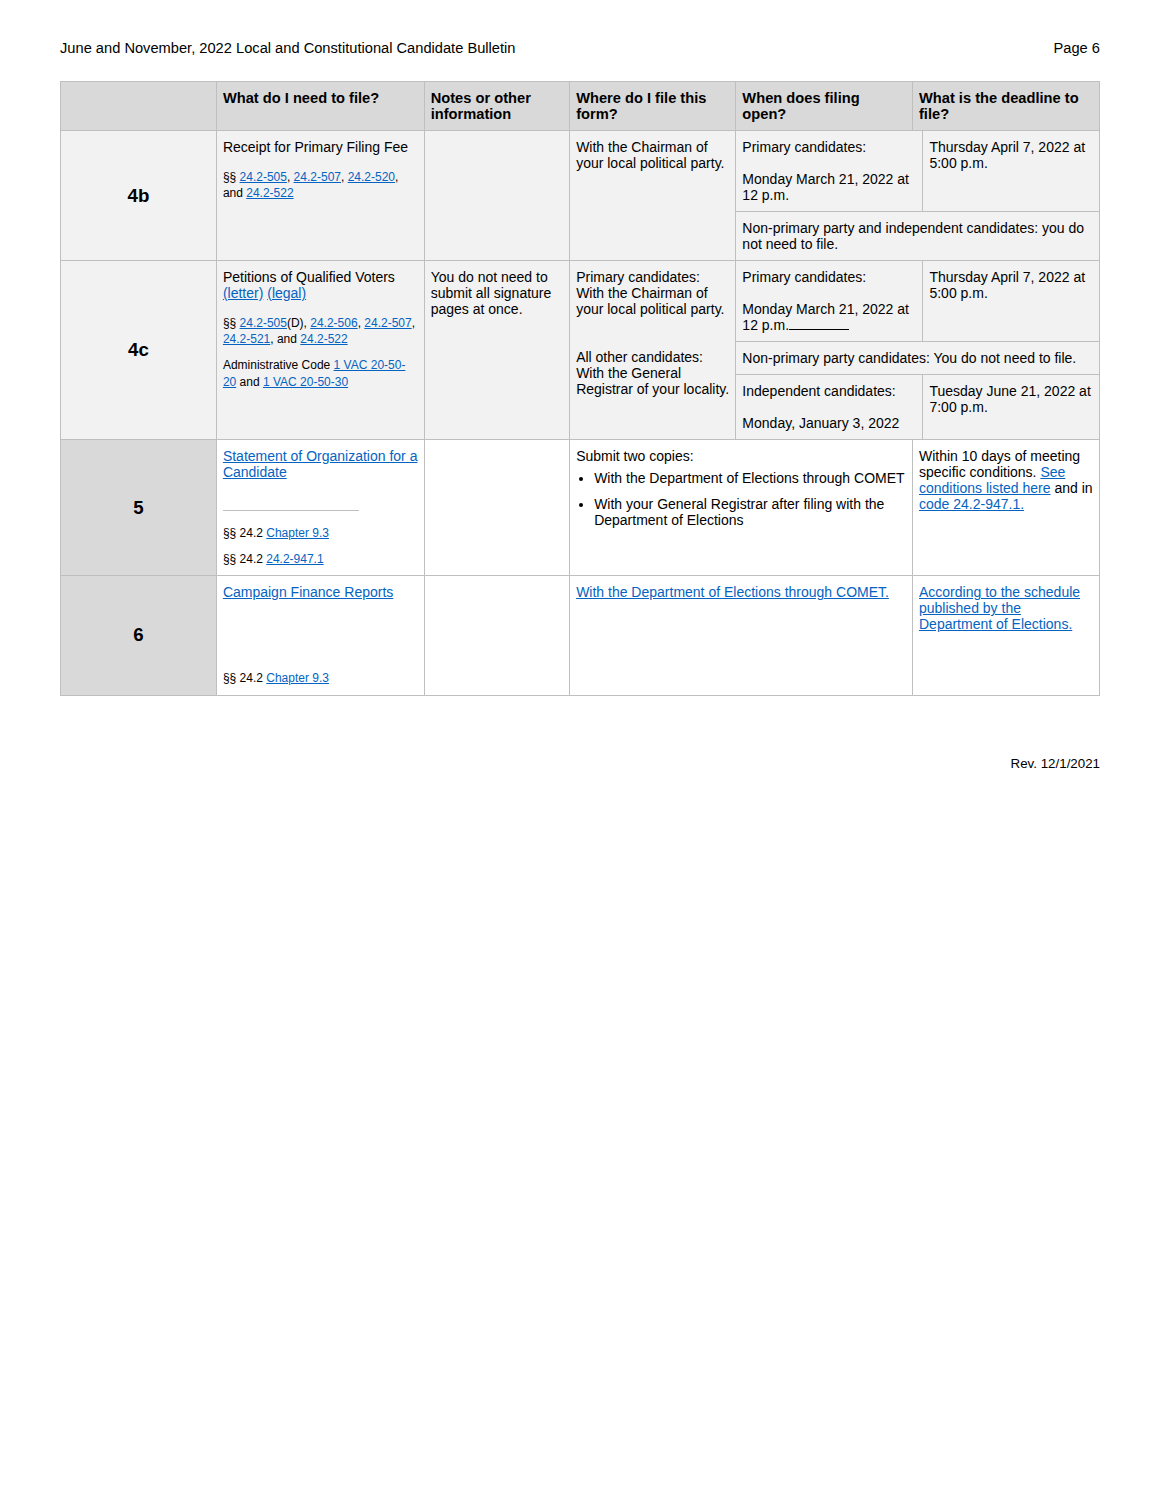June and November, 2022 Local and Constitutional Candidate Bulletin
Page 6
| | What do I need to file? | Notes or other information | Where do I file this form? | When does filing open? | What is the deadline to file? |
| --- | --- | --- | --- | --- | --- |
| 4b | Receipt for Primary Filing Fee §§ 24.2-505 , 24.2-507 , 24.2-520 , and 24.2-522 | | With the Chairman of your local political party. | / Primary candidates: Monday March 21, 2022 at 12 p.m. / Thursday April 7, 2022 at 5:00 p.m. / / Non-primary party and independent candidates: you do not need to file. / |
| 4c | Petitions of Qualified Voters (letter) (legal) §§ 24.2-505 (D), 24.2-506 , 24.2-507 , 24.2-521 , and 24.2-522 Administrative Code 1 VAC 20-50-20 and 1 VAC 20-50-30 | You do not need to submit all signature pages at once. | Primary candidates: With the Chairman of your local political party. All other candidates: With the General Registrar of your locality. | / Primary candidates: Monday March 21, 2022 at 12 p.m. / Thursday April 7, 2022 at 5:00 p.m. / / Non-primary party candidates: You do not need to file. / / Independent candidates: Monday, January 3, 2022 / Tuesday June 21, 2022 at 7:00 p.m. / |
| 5 | Statement of Organization for a Candidate §§ 24.2 Chapter 9.3 §§ 24.2 24.2-947.1 | | Submit two copies: With the Department of Elections through COMET With your General Registrar after filing with the Department of Elections | Within 10 days of meeting specific conditions. See conditions listed here and in code 24.2-947.1. |
| 6 | Campaign Finance Reports §§ 24.2 Chapter 9.3 | | With the Department of Elections through COMET. | According to the schedule published by the Department of Elections. |
Rev. 12/1/2021